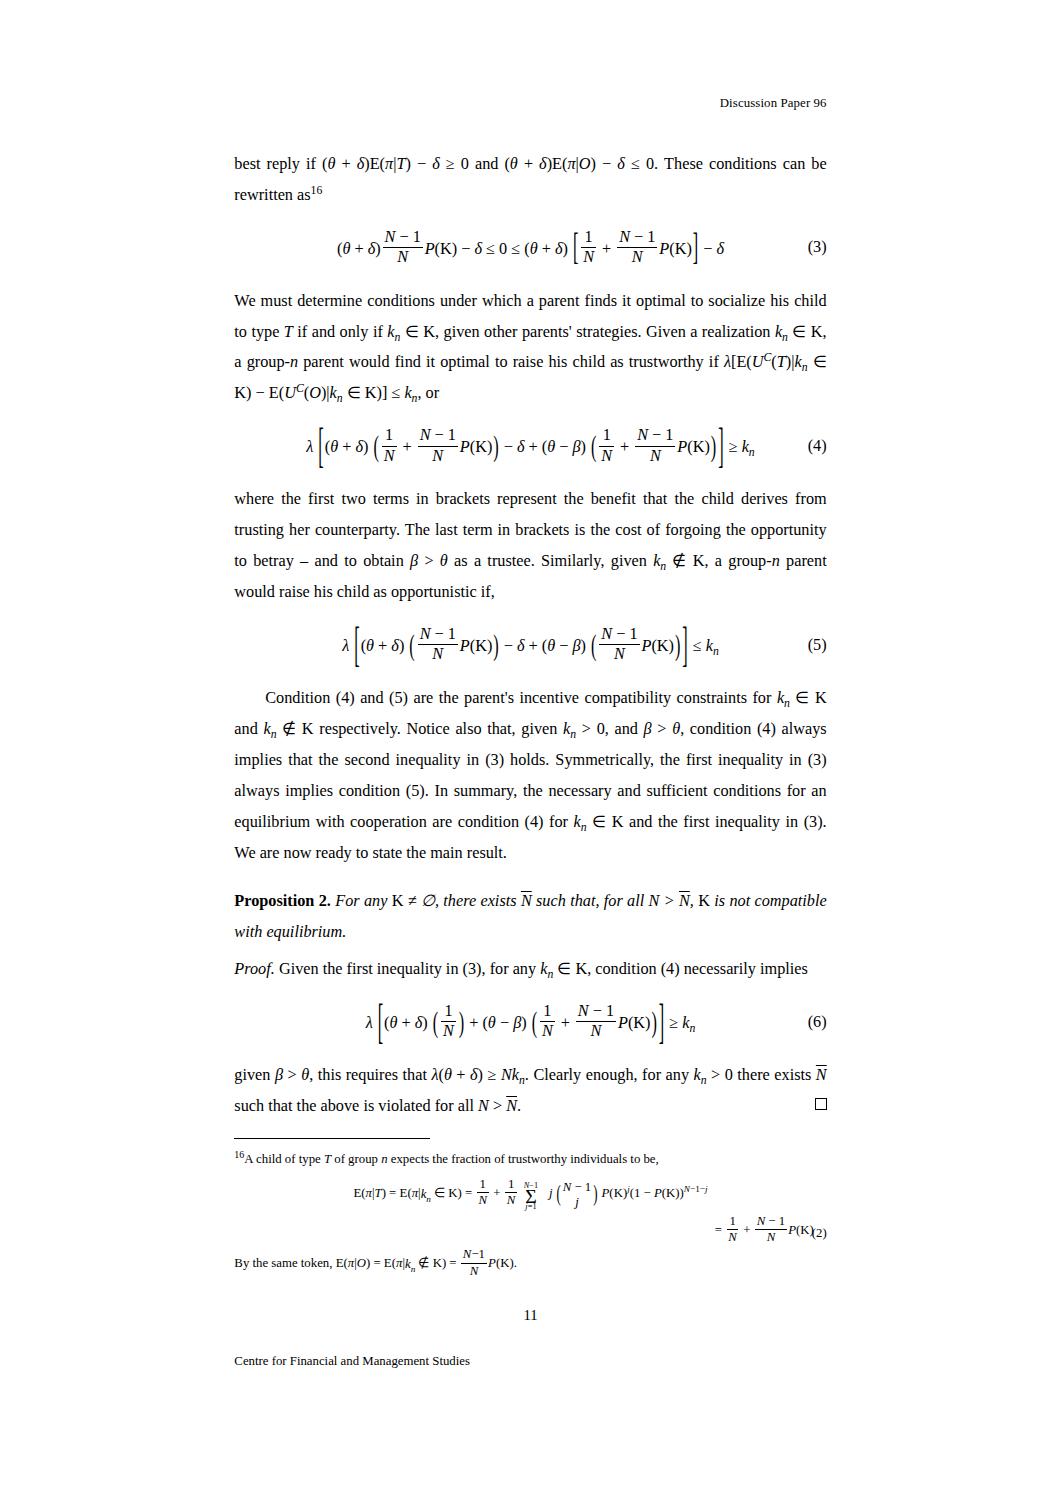Discussion Paper 96
best reply if (θ + δ)E(π|T) − δ ≥ 0 and (θ + δ)E(π|O) − δ ≤ 0. These conditions can be rewritten as16
(θ + δ)N − 1 N P(K) − δ ≤ 0 ≤ (θ + δ) [1 N + N − 1 N P(K)] − δ
(3)
We must determine conditions under which a parent finds it optimal to socialize his child to type T if and only if kn ∈ K, given other parents' strategies. Given a realization kn ∈ K, a group-n parent would find it optimal to raise his child as trustworthy if λ[E(UC(T)|kn ∈ K) − E(UC(O)|kn ∈ K)] ≤ kn, or
λ [(θ + δ) (1 N + N − 1 N P(K)) − δ + (θ − β) (1 N + N − 1 N P(K))] ≥ kn
(4)
where the first two terms in brackets represent the benefit that the child derives from trusting her counterparty. The last term in brackets is the cost of forgoing the opportunity to betray – and to obtain β > θ as a trustee. Similarly, given kn ∉ K, a group-n parent would raise his child as opportunistic if,
λ [(θ + δ) (N − 1 N P(K)) − δ + (θ − β) (N − 1 N P(K))] ≤ kn
(5)
Condition (4) and (5) are the parent's incentive compatibility constraints for kn ∈ K and kn ∉ K respectively. Notice also that, given kn > 0, and β > θ, condition (4) always implies that the second inequality in (3) holds. Symmetrically, the first inequality in (3) always implies condition (5). In summary, the necessary and sufficient conditions for an equilibrium with cooperation are condition (4) for kn ∈ K and the first inequality in (3). We are now ready to state the main result.
Proposition 2. For any K ≠ ∅, there exists N such that, for all N > N, K is not compatible with equilibrium.
Proof. Given the first inequality in (3), for any kn ∈ K, condition (4) necessarily implies
λ [(θ + δ) (1 N) + (θ − β) (1 N + N − 1 N P(K))] ≥ kn
(6)
given β > θ, this requires that λ(θ + δ) ≥ Nkn. Clearly enough, for any kn > 0 there exists N such that the above is violated for all N > N.
16 A child of type T of group n expects the fraction of trustworthy individuals to be,
E(π|T) = E(π|kn ∈ K) = 1 N + 1 N ΣN−1 j=1 j (N − 1 j) P(K)j(1 − P(K))N−1−j
= 1 N + N − 1 N P(K)
(2)
By the same token, E(π|O) = E(π|kn ∉ K) = N−1 N P(K).
11
Centre for Financial and Management Studies